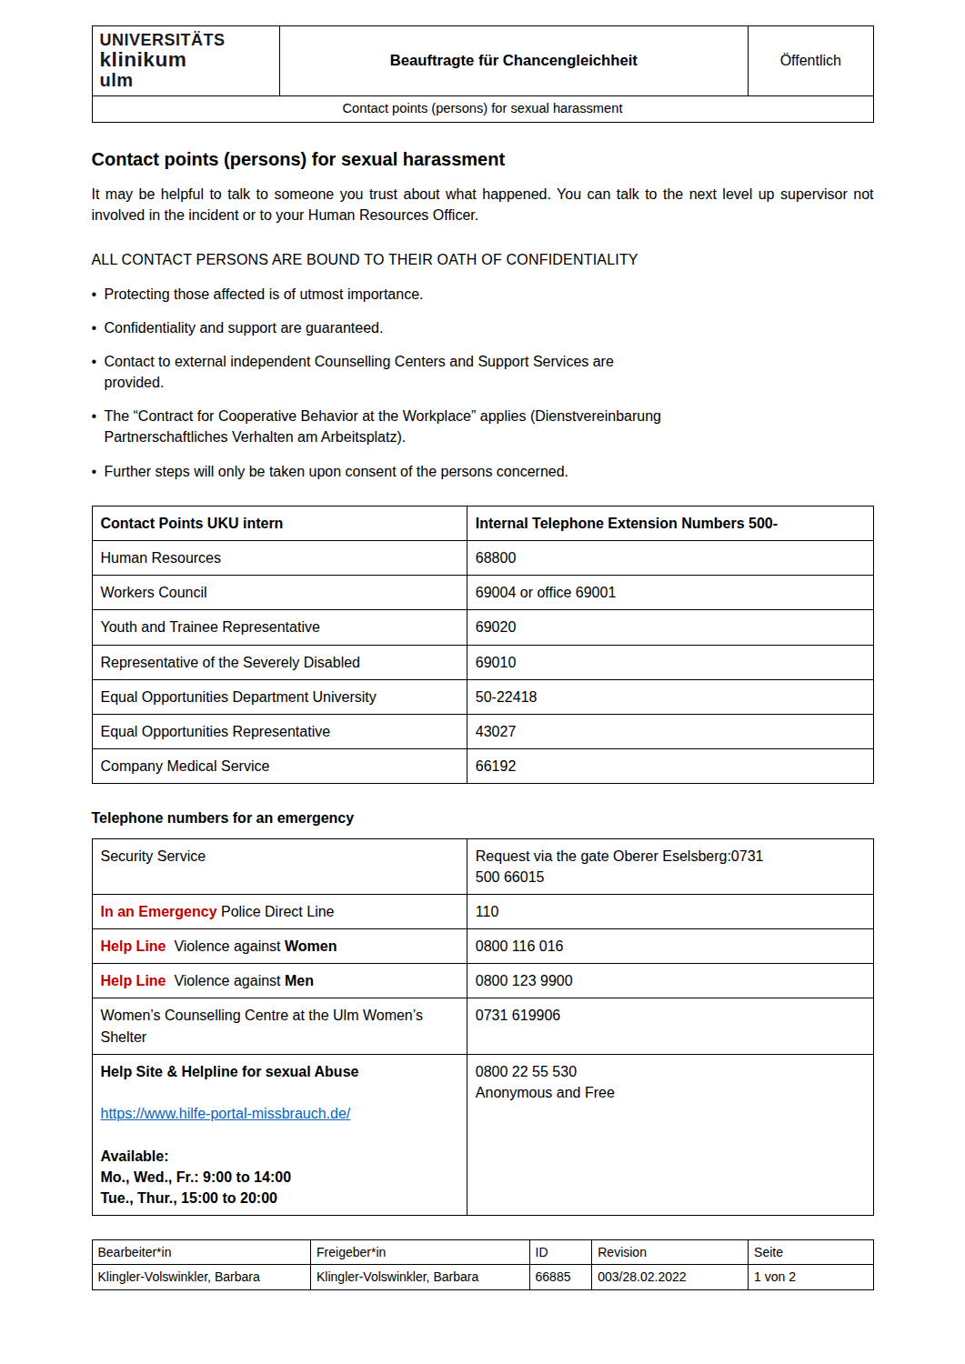| UNIVERSITäTS KLINIKUM ulm | Beauftragte für Chancengleichheit | Öffentlich |
| Contact points (persons) for sexual harassment |
Contact points (persons) for sexual harassment
It may be helpful to talk to someone you trust about what happened. You can talk to the next level up supervisor not involved in the incident or to your Human Resources Officer.
ALL CONTACT PERSONS ARE BOUND TO THEIR OATH OF CONFIDENTIALITY
Protecting those affected is of utmost importance.
Confidentiality and support are guaranteed.
Contact to external independent Counselling Centers and Support Services are provided.
The “Contract for Cooperative Behavior at the Workplace” applies (Dienstvereinbarung Partnerschaftliches Verhalten am Arbeitsplatz).
Further steps will only be taken upon consent of the persons concerned.
| Contact Points UKU intern | Internal Telephone Extension Numbers 500- |
| --- | --- |
| Human Resources | 68800 |
| Workers Council | 69004 or office 69001 |
| Youth and Trainee Representative | 69020 |
| Representative of the Severely Disabled | 69010 |
| Equal Opportunities Department University | 50-22418 |
| Equal Opportunities Representative | 43027 |
| Company Medical Service | 66192 |
Telephone numbers for an emergency
| Security Service | Request via the gate Oberer Eselsberg:0731 500 66015 |
| In an Emergency Police Direct Line | 110 |
| Help Line Violence against Women | 0800 116 016 |
| Help Line Violence against Men | 0800 123 9900 |
| Women’s Counselling Centre at the Ulm Women’s Shelter | 0731 619906 |
| Help Site & Helpline for sexual Abuse https://www.hilfe-portal-missbrauch.de/ Available: Mo., Wed., Fr.: 9:00 to 14:00 Tue., Thur., 15:00 to 20:00 | 0800 22 55 530 Anonymous and Free |
| Bearbeiter*in | Freigeber*in | ID | Revision | Seite |
| Klingler-Volswinkler, Barbara | Klingler-Volswinkler, Barbara | 66885 | 003/28.02.2022 | 1 von 2 |